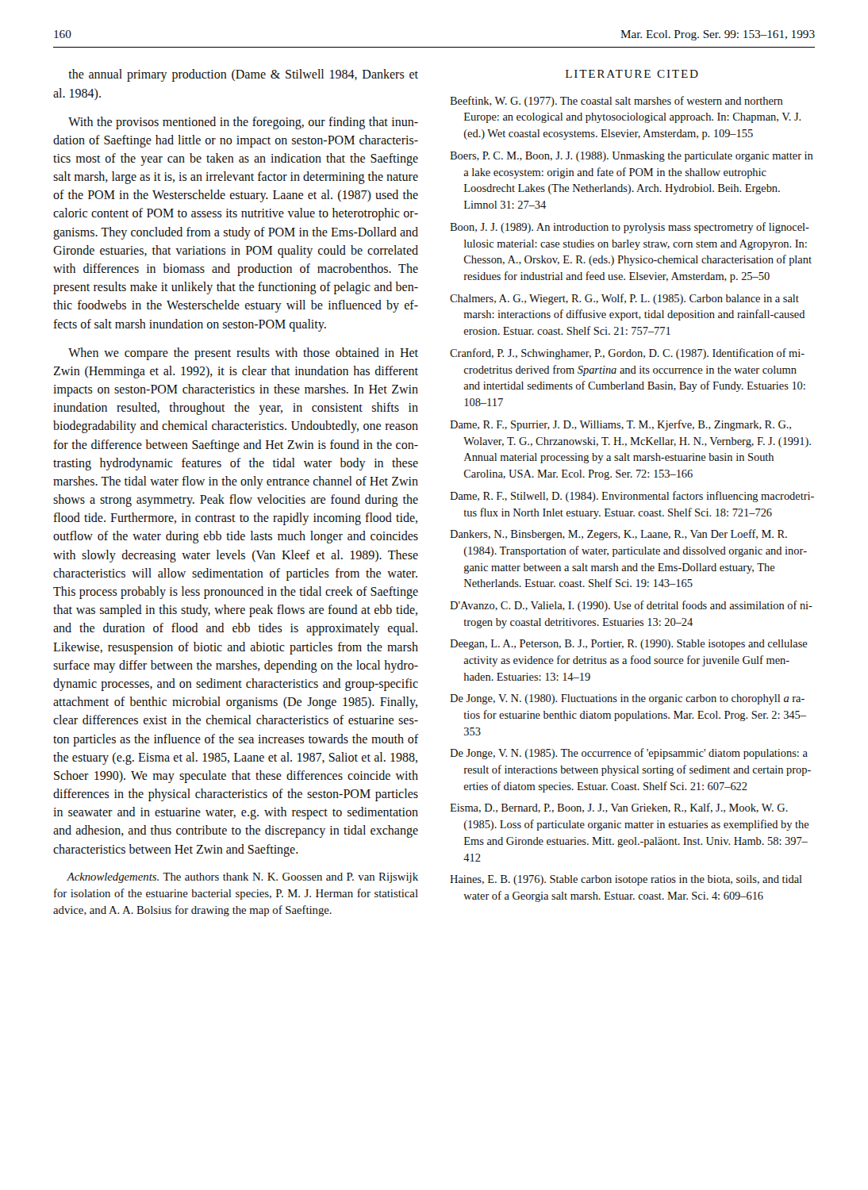160 Mar. Ecol. Prog. Ser. 99: 153–161, 1993
the annual primary production (Dame & Stilwell 1984, Dankers et al. 1984).
With the provisos mentioned in the foregoing, our finding that inundation of Saeftinge had little or no impact on seston-POM characteristics most of the year can be taken as an indication that the Saeftinge salt marsh, large as it is, is an irrelevant factor in determining the nature of the POM in the Westerschelde estuary. Laane et al. (1987) used the caloric content of POM to assess its nutritive value to heterotrophic organisms. They concluded from a study of POM in the Ems-Dollard and Gironde estuaries, that variations in POM quality could be correlated with differences in biomass and production of macrobenthos. The present results make it unlikely that the functioning of pelagic and benthic foodwebs in the Westerschelde estuary will be influenced by effects of salt marsh inundation on seston-POM quality.
When we compare the present results with those obtained in Het Zwin (Hemminga et al. 1992), it is clear that inundation has different impacts on seston-POM characteristics in these marshes. In Het Zwin inundation resulted, throughout the year, in consistent shifts in biodegradability and chemical characteristics. Undoubtedly, one reason for the difference between Saeftinge and Het Zwin is found in the contrasting hydrodynamic features of the tidal water body in these marshes. The tidal water flow in the only entrance channel of Het Zwin shows a strong asymmetry. Peak flow velocities are found during the flood tide. Furthermore, in contrast to the rapidly incoming flood tide, outflow of the water during ebb tide lasts much longer and coincides with slowly decreasing water levels (Van Kleef et al. 1989). These characteristics will allow sedimentation of particles from the water. This process probably is less pronounced in the tidal creek of Saeftinge that was sampled in this study, where peak flows are found at ebb tide, and the duration of flood and ebb tides is approximately equal. Likewise, resuspension of biotic and abiotic particles from the marsh surface may differ between the marshes, depending on the local hydrodynamic processes, and on sediment characteristics and group-specific attachment of benthic microbial organisms (De Jonge 1985). Finally, clear differences exist in the chemical characteristics of estuarine seston particles as the influence of the sea increases towards the mouth of the estuary (e.g. Eisma et al. 1985, Laane et al. 1987, Saliot et al. 1988, Schoer 1990). We may speculate that these differences coincide with differences in the physical characteristics of the seston-POM particles in seawater and in estuarine water, e.g. with respect to sedimentation and adhesion, and thus contribute to the discrepancy in tidal exchange characteristics between Het Zwin and Saeftinge.
Acknowledgements. The authors thank N. K. Goossen and P. van Rijswijk for isolation of the estuarine bacterial species, P. M. J. Herman for statistical advice, and A. A. Bolsius for drawing the map of Saeftinge.
Literature Cited
Beeftink, W. G. (1977). The coastal salt marshes of western and northern Europe: an ecological and phytosociological approach. In: Chapman, V. J. (ed.) Wet coastal ecosystems. Elsevier, Amsterdam, p. 109–155
Boers, P. C. M., Boon, J. J. (1988). Unmasking the particulate organic matter in a lake ecosystem: origin and fate of POM in the shallow eutrophic Loosdrecht Lakes (The Netherlands). Arch. Hydrobiol. Beih. Ergebn. Limnol 31: 27–34
Boon, J. J. (1989). An introduction to pyrolysis mass spectrometry of lignocellulosic material: case studies on barley straw, corn stem and Agropyron. In: Chesson, A., Orskov, E. R. (eds.) Physico-chemical characterisation of plant residues for industrial and feed use. Elsevier, Amsterdam, p. 25–50
Chalmers, A. G., Wiegert, R. G., Wolf, P. L. (1985). Carbon balance in a salt marsh: interactions of diffusive export, tidal deposition and rainfall-caused erosion. Estuar. coast. Shelf Sci. 21: 757–771
Cranford, P. J., Schwinghamer, P., Gordon, D. C. (1987). Identification of microdetritus derived from Spartina and its occurrence in the water column and intertidal sediments of Cumberland Basin, Bay of Fundy. Estuaries 10: 108–117
Dame, R. F., Spurrier, J. D., Williams, T. M., Kjerfve, B., Zingmark, R. G., Wolaver, T. G., Chrzanowski, T. H., McKellar, H. N., Vernberg, F. J. (1991). Annual material processing by a salt marsh-estuarine basin in South Carolina, USA. Mar. Ecol. Prog. Ser. 72: 153–166
Dame, R. F., Stilwell, D. (1984). Environmental factors influencing macrodetritus flux in North Inlet estuary. Estuar. coast. Shelf Sci. 18: 721–726
Dankers, N., Binsbergen, M., Zegers, K., Laane, R., Van Der Loeff, M. R. (1984). Transportation of water, particulate and dissolved organic and inorganic matter between a salt marsh and the Ems-Dollard estuary, The Netherlands. Estuar. coast. Shelf Sci. 19: 143–165
D'Avanzo, C. D., Valiela, I. (1990). Use of detrital foods and assimilation of nitrogen by coastal detritivores. Estuaries 13: 20–24
Deegan, L. A., Peterson, B. J., Portier, R. (1990). Stable isotopes and cellulase activity as evidence for detritus as a food source for juvenile Gulf menhaden. Estuaries: 13: 14–19
De Jonge, V. N. (1980). Fluctuations in the organic carbon to chorophyll a ratios for estuarine benthic diatom populations. Mar. Ecol. Prog. Ser. 2: 345–353
De Jonge, V. N. (1985). The occurrence of 'epipsammic' diatom populations: a result of interactions between physical sorting of sediment and certain properties of diatom species. Estuar. Coast. Shelf Sci. 21: 607–622
Eisma, D., Bernard, P., Boon, J. J., Van Grieken, R., Kalf, J., Mook, W. G. (1985). Loss of particulate organic matter in estuaries as exemplified by the Ems and Gironde estuaries. Mitt. geol.-paläont. Inst. Univ. Hamb. 58: 397–412
Haines, E. B. (1976). Stable carbon isotope ratios in the biota, soils, and tidal water of a Georgia salt marsh. Estuar. coast. Mar. Sci. 4: 609–616